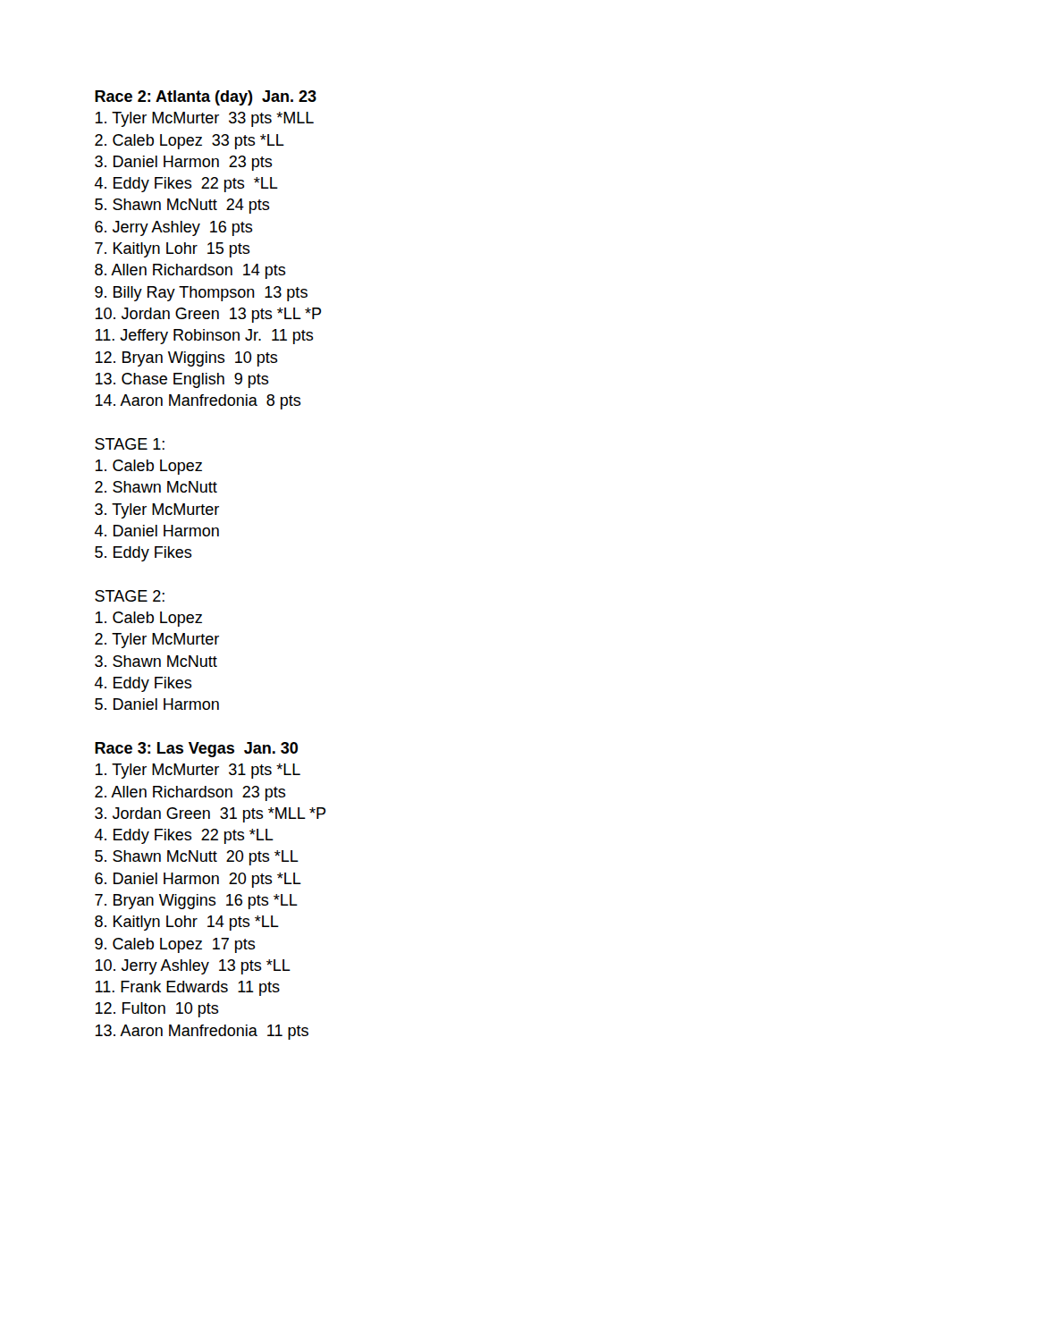Race 2: Atlanta (day) Jan. 23
1. Tyler McMurter 33 pts *MLL
2. Caleb Lopez 33 pts *LL
3. Daniel Harmon 23 pts
4. Eddy Fikes 22 pts *LL
5. Shawn McNutt 24 pts
6. Jerry Ashley 16 pts
7. Kaitlyn Lohr 15 pts
8. Allen Richardson 14 pts
9. Billy Ray Thompson 13 pts
10. Jordan Green 13 pts *LL *P
11. Jeffery Robinson Jr. 11 pts
12. Bryan Wiggins 10 pts
13. Chase English 9 pts
14. Aaron Manfredonia 8 pts
STAGE 1:
1. Caleb Lopez
2. Shawn McNutt
3. Tyler McMurter
4. Daniel Harmon
5. Eddy Fikes
STAGE 2:
1. Caleb Lopez
2. Tyler McMurter
3. Shawn McNutt
4. Eddy Fikes
5. Daniel Harmon
Race 3: Las Vegas Jan. 30
1. Tyler McMurter 31 pts *LL
2. Allen Richardson 23 pts
3. Jordan Green 31 pts *MLL *P
4. Eddy Fikes 22 pts *LL
5. Shawn McNutt 20 pts *LL
6. Daniel Harmon 20 pts *LL
7. Bryan Wiggins 16 pts *LL
8. Kaitlyn Lohr 14 pts *LL
9. Caleb Lopez 17 pts
10. Jerry Ashley 13 pts *LL
11. Frank Edwards 11 pts
12. Fulton 10 pts
13. Aaron Manfredonia 11 pts